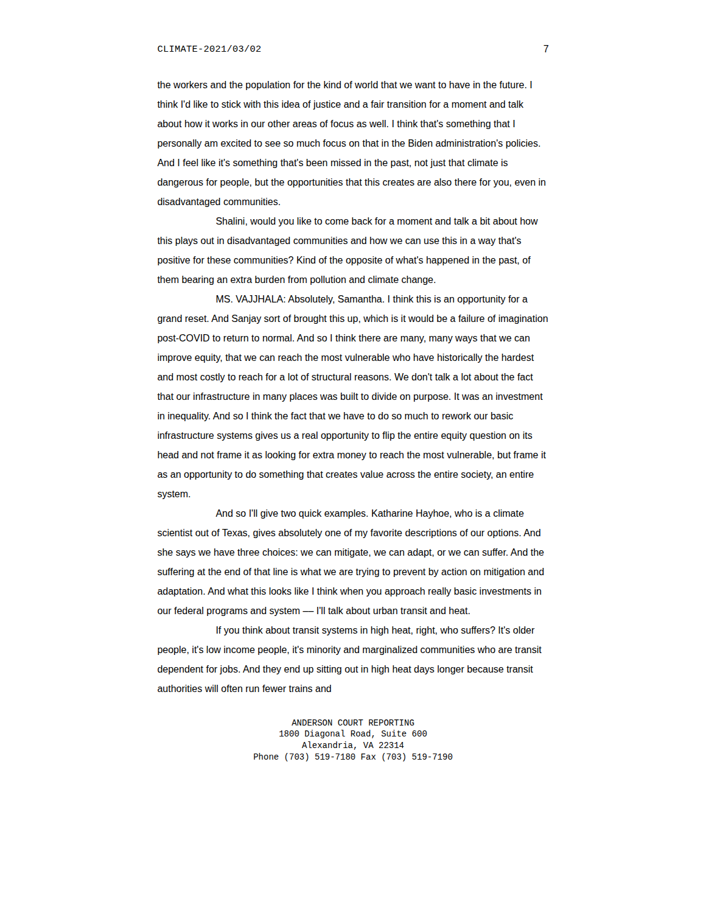CLIMATE-2021/03/02
7
the workers and the population for the kind of world that we want to have in the future. I think I'd like to stick with this idea of justice and a fair transition for a moment and talk about how it works in our other areas of focus as well. I think that's something that I personally am excited to see so much focus on that in the Biden administration's policies. And I feel like it's something that's been missed in the past, not just that climate is dangerous for people, but the opportunities that this creates are also there for you, even in disadvantaged communities.
Shalini, would you like to come back for a moment and talk a bit about how this plays out in disadvantaged communities and how we can use this in a way that's positive for these communities? Kind of the opposite of what's happened in the past, of them bearing an extra burden from pollution and climate change.
MS. VAJJHALA: Absolutely, Samantha. I think this is an opportunity for a grand reset. And Sanjay sort of brought this up, which is it would be a failure of imagination post-COVID to return to normal. And so I think there are many, many ways that we can improve equity, that we can reach the most vulnerable who have historically the hardest and most costly to reach for a lot of structural reasons. We don't talk a lot about the fact that our infrastructure in many places was built to divide on purpose. It was an investment in inequality. And so I think the fact that we have to do so much to rework our basic infrastructure systems gives us a real opportunity to flip the entire equity question on its head and not frame it as looking for extra money to reach the most vulnerable, but frame it as an opportunity to do something that creates value across the entire society, an entire system.
And so I'll give two quick examples. Katharine Hayhoe, who is a climate scientist out of Texas, gives absolutely one of my favorite descriptions of our options. And she says we have three choices: we can mitigate, we can adapt, or we can suffer. And the suffering at the end of that line is what we are trying to prevent by action on mitigation and adaptation. And what this looks like I think when you approach really basic investments in our federal programs and system –– I'll talk about urban transit and heat.
If you think about transit systems in high heat, right, who suffers? It's older people, it's low income people, it's minority and marginalized communities who are transit dependent for jobs. And they end up sitting out in high heat days longer because transit authorities will often run fewer trains and
ANDERSON COURT REPORTING
1800 Diagonal Road, Suite 600
Alexandria, VA 22314
Phone (703) 519-7180 Fax (703) 519-7190